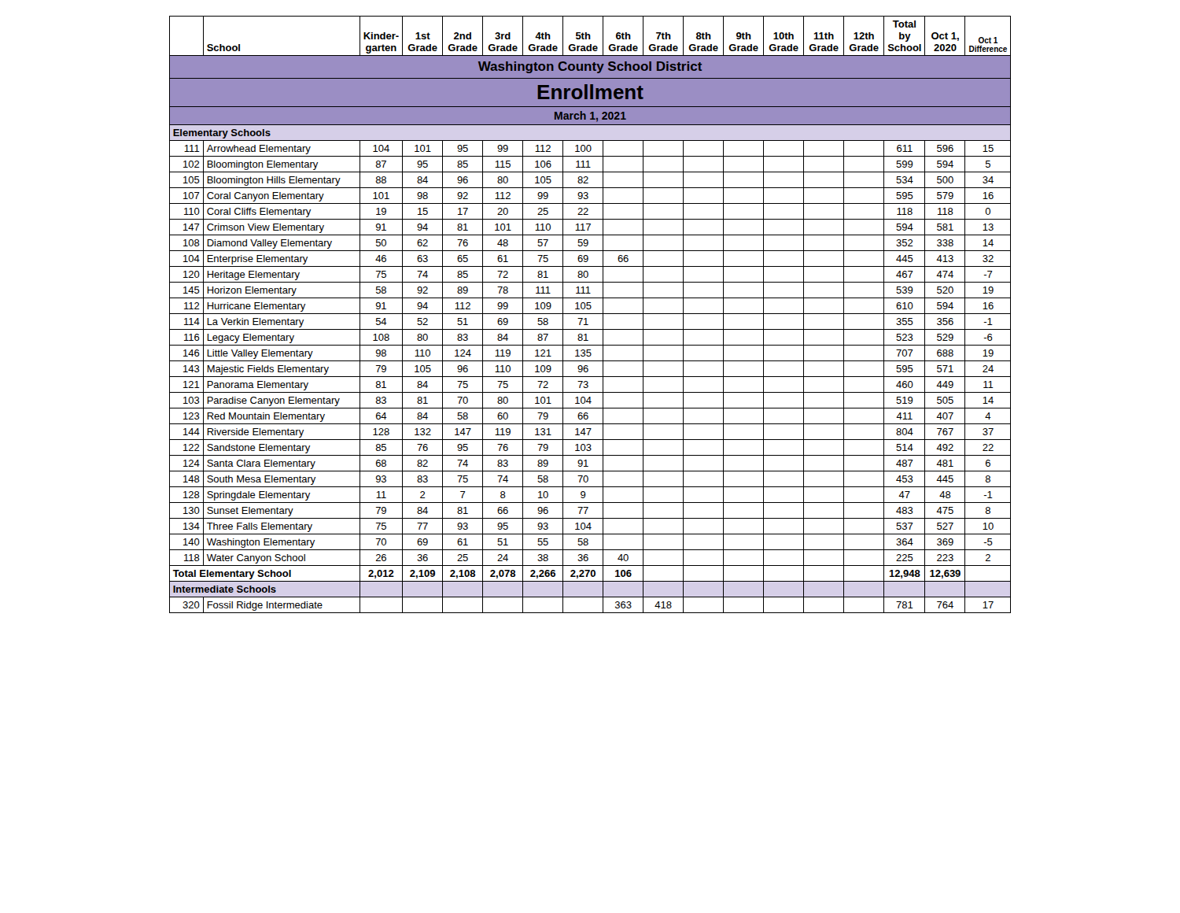| Washington County School District |
| Enrollment |
| March 1, 2021 |
| | School | Kinder- garten | 1st Grade | 2nd Grade | 3rd Grade | 4th Grade | 5th Grade | 6th Grade | 7th Grade | 8th Grade | 9th Grade | 10th Grade | 11th Grade | 12th Grade | Total by School | Oct 1, 2020 | Oct 1 Difference |
| Elementary Schools |
| 111 | Arrowhead Elementary | 104 | 101 | 95 | 99 | 112 | 100 | | | | | | | | 611 | 596 | 15 |
| 102 | Bloomington Elementary | 87 | 95 | 85 | 115 | 106 | 111 | | | | | | | | 599 | 594 | 5 |
| 105 | Bloomington Hills Elementary | 88 | 84 | 96 | 80 | 105 | 82 | | | | | | | | 534 | 500 | 34 |
| 107 | Coral Canyon Elementary | 101 | 98 | 92 | 112 | 99 | 93 | | | | | | | | 595 | 579 | 16 |
| 110 | Coral Cliffs Elementary | 19 | 15 | 17 | 20 | 25 | 22 | | | | | | | | 118 | 118 | 0 |
| 147 | Crimson View Elementary | 91 | 94 | 81 | 101 | 110 | 117 | | | | | | | | 594 | 581 | 13 |
| 108 | Diamond Valley Elementary | 50 | 62 | 76 | 48 | 57 | 59 | | | | | | | | 352 | 338 | 14 |
| 104 | Enterprise Elementary | 46 | 63 | 65 | 61 | 75 | 69 | 66 | | | | | | | 445 | 413 | 32 |
| 120 | Heritage Elementary | 75 | 74 | 85 | 72 | 81 | 80 | | | | | | | | 467 | 474 | -7 |
| 145 | Horizon Elementary | 58 | 92 | 89 | 78 | 111 | 111 | | | | | | | | 539 | 520 | 19 |
| 112 | Hurricane Elementary | 91 | 94 | 112 | 99 | 109 | 105 | | | | | | | | 610 | 594 | 16 |
| 114 | La Verkin Elementary | 54 | 52 | 51 | 69 | 58 | 71 | | | | | | | | 355 | 356 | -1 |
| 116 | Legacy Elementary | 108 | 80 | 83 | 84 | 87 | 81 | | | | | | | | 523 | 529 | -6 |
| 146 | Little Valley Elementary | 98 | 110 | 124 | 119 | 121 | 135 | | | | | | | | 707 | 688 | 19 |
| 143 | Majestic Fields Elementary | 79 | 105 | 96 | 110 | 109 | 96 | | | | | | | | 595 | 571 | 24 |
| 121 | Panorama Elementary | 81 | 84 | 75 | 75 | 72 | 73 | | | | | | | | 460 | 449 | 11 |
| 103 | Paradise Canyon Elementary | 83 | 81 | 70 | 80 | 101 | 104 | | | | | | | | 519 | 505 | 14 |
| 123 | Red Mountain Elementary | 64 | 84 | 58 | 60 | 79 | 66 | | | | | | | | 411 | 407 | 4 |
| 144 | Riverside Elementary | 128 | 132 | 147 | 119 | 131 | 147 | | | | | | | | 804 | 767 | 37 |
| 122 | Sandstone Elementary | 85 | 76 | 95 | 76 | 79 | 103 | | | | | | | | 514 | 492 | 22 |
| 124 | Santa Clara Elementary | 68 | 82 | 74 | 83 | 89 | 91 | | | | | | | | 487 | 481 | 6 |
| 148 | South Mesa Elementary | 93 | 83 | 75 | 74 | 58 | 70 | | | | | | | | 453 | 445 | 8 |
| 128 | Springdale Elementary | 11 | 2 | 7 | 8 | 10 | 9 | | | | | | | | 47 | 48 | -1 |
| 130 | Sunset Elementary | 79 | 84 | 81 | 66 | 96 | 77 | | | | | | | | 483 | 475 | 8 |
| 134 | Three Falls Elementary | 75 | 77 | 93 | 95 | 93 | 104 | | | | | | | | 537 | 527 | 10 |
| 140 | Washington Elementary | 70 | 69 | 61 | 51 | 55 | 58 | | | | | | | | 364 | 369 | -5 |
| 118 | Water Canyon School | 26 | 36 | 25 | 24 | 38 | 36 | 40 | | | | | | | 225 | 223 | 2 |
| Total Elementary School | 2,012 | 2,109 | 2,108 | 2,078 | 2,266 | 2,270 | 106 | | | | | | | 12,948 | 12,639 | |
| Intermediate Schools | | | | | | | | | | | | | | | | |
| 320 | Fossil Ridge Intermediate | | | | | | | 363 | 418 | | | | | | 781 | 764 | 17 |